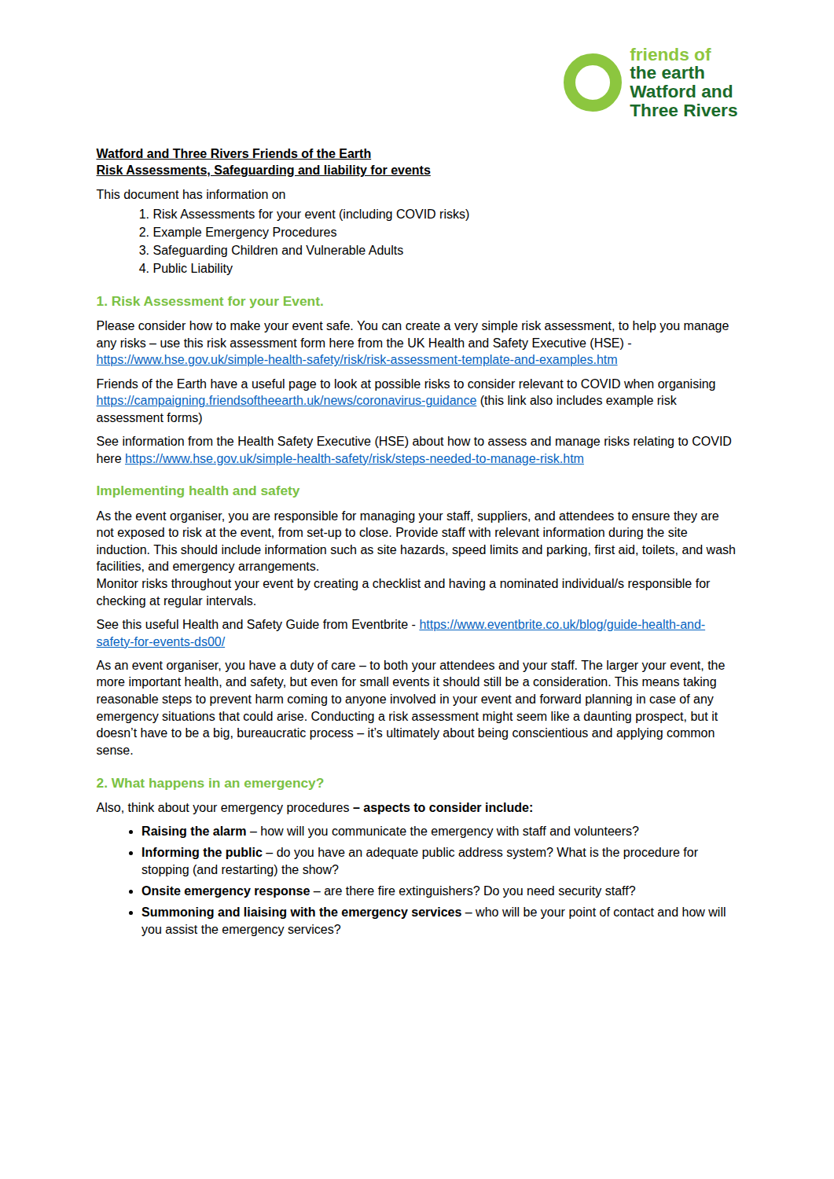friends of
the earth
Watford and
Three Rivers
Watford and Three Rivers Friends of the Earth
Risk Assessments, Safeguarding and liability for events
This document has information on
Risk Assessments for your event (including COVID risks)
Example Emergency Procedures
Safeguarding Children and Vulnerable Adults
Public Liability
1. Risk Assessment for your Event.
Please consider how to make your event safe. You can create a very simple risk assessment, to help you manage any risks – use this risk assessment form here from the UK Health and Safety Executive (HSE) - https://www.hse.gov.uk/simple-health-safety/risk/risk-assessment-template-and-examples.htm
Friends of the Earth have a useful page to look at possible risks to consider relevant to COVID when organising https://campaigning.friendsoftheearth.uk/news/coronavirus-guidance (this link also includes example risk assessment forms)
See information from the Health Safety Executive (HSE) about how to assess and manage risks relating to COVID here https://www.hse.gov.uk/simple-health-safety/risk/steps-needed-to-manage-risk.htm
Implementing health and safety
As the event organiser, you are responsible for managing your staff, suppliers, and attendees to ensure they are not exposed to risk at the event, from set-up to close. Provide staff with relevant information during the site induction. This should include information such as site hazards, speed limits and parking, first aid, toilets, and wash facilities, and emergency arrangements.
Monitor risks throughout your event by creating a checklist and having a nominated individual/s responsible for checking at regular intervals.
See this useful Health and Safety Guide from Eventbrite - https://www.eventbrite.co.uk/blog/guide-health-and-safety-for-events-ds00/
As an event organiser, you have a duty of care – to both your attendees and your staff. The larger your event, the more important health, and safety, but even for small events it should still be a consideration. This means taking reasonable steps to prevent harm coming to anyone involved in your event and forward planning in case of any emergency situations that could arise. Conducting a risk assessment might seem like a daunting prospect, but it doesn’t have to be a big, bureaucratic process – it’s ultimately about being conscientious and applying common sense.
2. What happens in an emergency?
Also, think about your emergency procedures – aspects to consider include:
Raising the alarm – how will you communicate the emergency with staff and volunteers?
Informing the public – do you have an adequate public address system? What is the procedure for stopping (and restarting) the show?
Onsite emergency response – are there fire extinguishers? Do you need security staff?
Summoning and liaising with the emergency services – who will be your point of contact and how will you assist the emergency services?